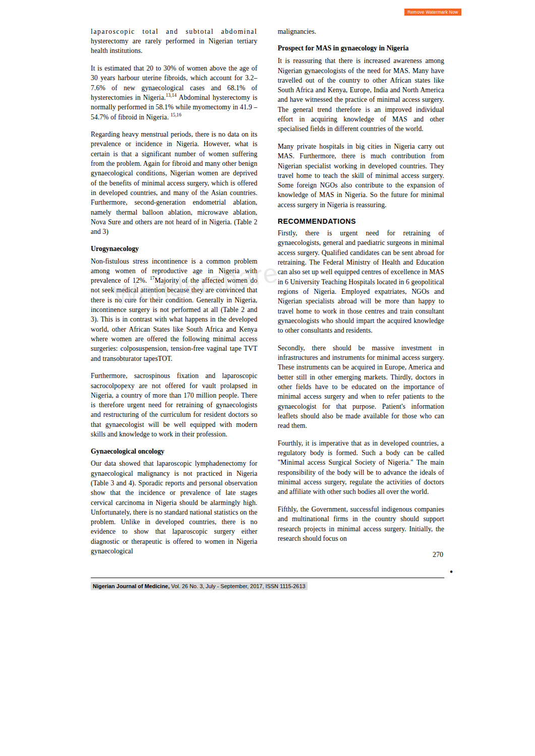Remove Watermark Now
Wondershare
laparoscopic total and subtotal abdominal hysterectomy are rarely performed in Nigerian tertiary health institutions.
It is estimated that 20 to 30% of women above the age of 30 years harbour uterine fibroids, which account for 3.2–7.6% of new gynaecological cases and 68.1% of hysterectomies in Nigeria.13,14 Abdominal hysterectomy is normally performed in 58.1% while myomectomy in 41.9 – 54.7% of fibroid in Nigeria. 15,16
Regarding heavy menstrual periods, there is no data on its prevalence or incidence in Nigeria. However, what is certain is that a significant number of women suffering from the problem. Again for fibroid and many other benign gynaecological conditions, Nigerian women are deprived of the benefits of minimal access surgery, which is offered in developed countries, and many of the Asian countries. Furthermore, second-generation endometrial ablation, namely thermal balloon ablation, microwave ablation, Nova Sure and others are not heard of in Nigeria. (Table 2 and 3)
Urogynaecology
Non-fistulous stress incontinence is a common problem among women of reproductive age in Nigeria with prevalence of 12%. 17Majority of the affected women do not seek medical attention because they are convinced that there is no cure for their condition. Generally in Nigeria, incontinence surgery is not performed at all (Table 2 and 3). This is in contrast with what happens in the developed world, other African States like South Africa and Kenya where women are offered the following minimal access surgeries: colposuspension, tension-free vaginal tape TVT and transobturator tapesTOT.
Furthermore, sacrospinous fixation and laparoscopic sacrocolpopexy are not offered for vault prolapsed in Nigeria, a country of more than 170 million people. There is therefore urgent need for retraining of gynaecologists and restructuring of the curriculum for resident doctors so that gynaecologist will be well equipped with modern skills and knowledge to work in their profession.
Gynaecological oncology
Our data showed that laparoscopic lymphadenectomy for gynaecological malignancy is not practiced in Nigeria (Table 3 and 4). Sporadic reports and personal observation show that the incidence or prevalence of late stages cervical carcinoma in Nigeria should be alarmingly high. Unfortunately, there is no standard national statistics on the problem. Unlike in developed countries, there is no evidence to show that laparoscopic surgery either diagnostic or therapeutic is offered to women in Nigeria gynaecological
malignancies.
Prospect for MAS in gynaecology in Nigeria
It is reassuring that there is increased awareness among Nigerian gynaecologists of the need for MAS. Many have travelled out of the country to other African states like South Africa and Kenya, Europe, India and North America and have witnessed the practice of minimal access surgery. The general trend therefore is an improved individual effort in acquiring knowledge of MAS and other specialised fields in different countries of the world.
Many private hospitals in big cities in Nigeria carry out MAS. Furthermore, there is much contribution from Nigerian specialist working in developed countries. They travel home to teach the skill of minimal access surgery. Some foreign NGOs also contribute to the expansion of knowledge of MAS in Nigeria. So the future for minimal access surgery in Nigeria is reassuring.
Recommendations
Firstly, there is urgent need for retraining of gynaecologists, general and paediatric surgeons in minimal access surgery. Qualified candidates can be sent abroad for retraining. The Federal Ministry of Health and Education can also set up well equipped centres of excellence in MAS in 6 University Teaching Hospitals located in 6 geopolitical regions of Nigeria. Employed expatriates, NGOs and Nigerian specialists abroad will be more than happy to travel home to work in those centres and train consultant gynaecologists who should impart the acquired knowledge to other consultants and residents.
Secondly, there should be massive investment in infrastructures and instruments for minimal access surgery. These instruments can be acquired in Europe, America and better still in other emerging markets. Thirdly, doctors in other fields have to be educated on the importance of minimal access surgery and when to refer patients to the gynaecologist for that purpose. Patient's information leaflets should also be made available for those who can read them.
Fourthly, it is imperative that as in developed countries, a regulatory body is formed. Such a body can be called "Minimal access Surgical Society of Nigeria." The main responsibility of the body will be to advance the ideals of minimal access surgery, regulate the activities of doctors and affiliate with other such bodies all over the world.
Fifthly, the Government, successful indigenous companies and multinational firms in the country should support research projects in minimal access surgery. Initially, the research should focus on
270
• Nigerian Journal of Medicine, Vol. 26 No. 3, July - September, 2017, ISSN 1115-2613